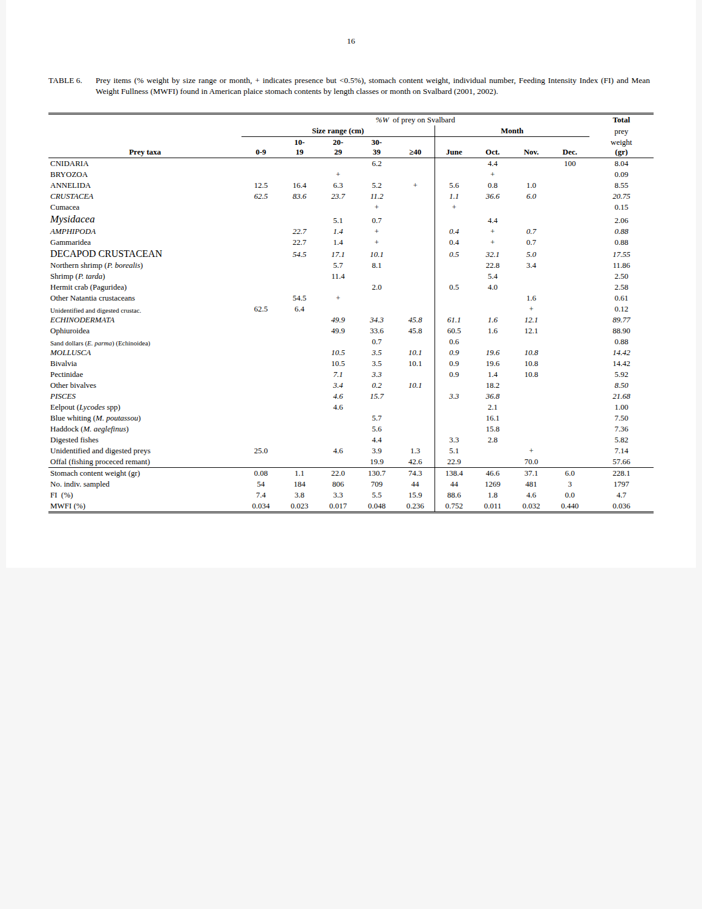16
TABLE 6. Prey items (% weight by size range or month, + indicates presence but <0.5%), stomach content weight, individual number, Feeding Intensity Index (FI) and Mean Weight Fullness (MWFI) found in American plaice stomach contents by length classes or month on Svalbard (2001, 2002).
| | %W of prey on Svalbard | Total |
| | Size range (cm) | Month | prey |
| Prey taxa | 0-9 | 10- 19 | 20- 29 | 30- 39 | ≥40 | June | Oct. | Nov. | Dec. | weight (gr) |
| CNIDARIA | | | | 6.2 | | | 4.4 | | 100 | 8.04 |
| BRYOZOA | | | + | | | | + | | | 0.09 |
| ANNELIDA | 12.5 | 16.4 | 6.3 | 5.2 | + | 5.6 | 0.8 | 1.0 | | 8.55 |
| CRUSTACEA | 62.5 | 83.6 | 23.7 | 11.2 | | 1.1 | 36.6 | 6.0 | | 20.75 |
| Cumacea | | | | + | | + | | | | 0.15 |
| Mysidacea | | | 5.1 | 0.7 | | | 4.4 | | | 2.06 |
| AMPHIPODA | | 22.7 | 1.4 | + | | 0.4 | + | 0.7 | | 0.88 |
| Gammaridea | | 22.7 | 1.4 | + | | 0.4 | + | 0.7 | | 0.88 |
| DECAPOD CRUSTACEAN | | 54.5 | 17.1 | 10.1 | | 0.5 | 32.1 | 5.0 | | 17.55 |
| Northern shrimp ( P. borealis ) | | | 5.7 | 8.1 | | | 22.8 | 3.4 | | 11.86 |
| Shrimp ( P. tarda ) | | | 11.4 | | | | 5.4 | | | 2.50 |
| Hermit crab (Paguridea) | | | | 2.0 | | 0.5 | 4.0 | | | 2.58 |
| Other Natantia crustaceans | | 54.5 | + | | | | | 1.6 | | 0.61 |
| Unidentified and digested crustac. | 62.5 | 6.4 | | | | | | + | | 0.12 |
| ECHINODERMATA | | | 49.9 | 34.3 | 45.8 | 61.1 | 1.6 | 12.1 | | 89.77 |
| Ophiuroidea | | | 49.9 | 33.6 | 45.8 | 60.5 | 1.6 | 12.1 | | 88.90 |
| Sand dollars ( E. parma ) (Echinoidea) | | | | 0.7 | | 0.6 | | | | 0.88 |
| MOLLUSCA | | | 10.5 | 3.5 | 10.1 | 0.9 | 19.6 | 10.8 | | 14.42 |
| Bivalvia | | | 10.5 | 3.5 | 10.1 | 0.9 | 19.6 | 10.8 | | 14.42 |
| Pectinidae | | | 7.1 | 3.3 | | 0.9 | 1.4 | 10.8 | | 5.92 |
| Other bivalves | | | 3.4 | 0.2 | 10.1 | | 18.2 | | | 8.50 |
| PISCES | | | 4.6 | 15.7 | | 3.3 | 36.8 | | | 21.68 |
| Eelpout ( Lycodes spp) | | | 4.6 | | | | 2.1 | | | 1.00 |
| Blue whiting ( M. poutassou ) | | | | 5.7 | | | 16.1 | | | 7.50 |
| Haddock ( M. aeglefinus ) | | | | 5.6 | | | 15.8 | | | 7.36 |
| Digested fishes | | | | 4.4 | | 3.3 | 2.8 | | | 5.82 |
| Unidentified and digested preys | 25.0 | | 4.6 | 3.9 | 1.3 | 5.1 | | + | | 7.14 |
| Offal (fishing proceced remant) | | | | 19.9 | 42.6 | 22.9 | | 70.0 | | 57.66 |
| Stomach content weight (gr) | 0.08 | 1.1 | 22.0 | 130.7 | 74.3 | 138.4 | 46.6 | 37.1 | 6.0 | 228.1 |
| No. indiv. sampled | 54 | 184 | 806 | 709 | 44 | 44 | 1269 | 481 | 3 | 1797 |
| FI (%) | 7.4 | 3.8 | 3.3 | 5.5 | 15.9 | 88.6 | 1.8 | 4.6 | 0.0 | 4.7 |
| MWFI (%) | 0.034 | 0.023 | 0.017 | 0.048 | 0.236 | 0.752 | 0.011 | 0.032 | 0.440 | 0.036 |